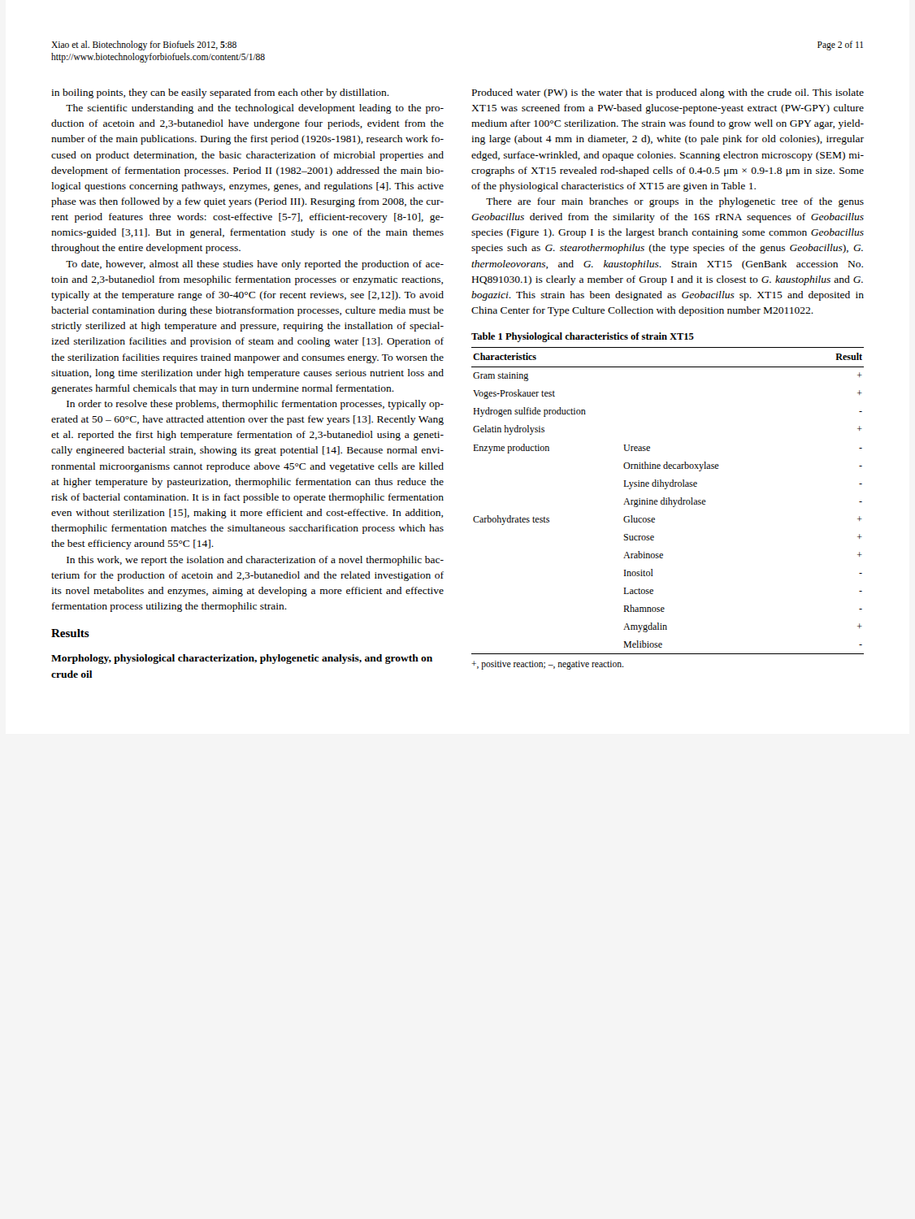Xiao et al. Biotechnology for Biofuels 2012, 5:88
http://www.biotechnologyforbiofuels.com/content/5/1/88
Page 2 of 11
in boiling points, they can be easily separated from each other by distillation.
The scientific understanding and the technological development leading to the production of acetoin and 2,3-butanediol have undergone four periods, evident from the number of the main publications. During the first period (1920s-1981), research work focused on product determination, the basic characterization of microbial properties and development of fermentation processes. Period II (1982–2001) addressed the main biological questions concerning pathways, enzymes, genes, and regulations [4]. This active phase was then followed by a few quiet years (Period III). Resurging from 2008, the current period features three words: cost-effective [5-7], efficient-recovery [8-10], genomics-guided [3,11]. But in general, fermentation study is one of the main themes throughout the entire development process.
To date, however, almost all these studies have only reported the production of acetoin and 2,3-butanediol from mesophilic fermentation processes or enzymatic reactions, typically at the temperature range of 30-40°C (for recent reviews, see [2,12]). To avoid bacterial contamination during these biotransformation processes, culture media must be strictly sterilized at high temperature and pressure, requiring the installation of specialized sterilization facilities and provision of steam and cooling water [13]. Operation of the sterilization facilities requires trained manpower and consumes energy. To worsen the situation, long time sterilization under high temperature causes serious nutrient loss and generates harmful chemicals that may in turn undermine normal fermentation.
In order to resolve these problems, thermophilic fermentation processes, typically operated at 50 – 60°C, have attracted attention over the past few years [13]. Recently Wang et al. reported the first high temperature fermentation of 2,3-butanediol using a genetically engineered bacterial strain, showing its great potential [14]. Because normal environmental microorganisms cannot reproduce above 45°C and vegetative cells are killed at higher temperature by pasteurization, thermophilic fermentation can thus reduce the risk of bacterial contamination. It is in fact possible to operate thermophilic fermentation even without sterilization [15], making it more efficient and cost-effective. In addition, thermophilic fermentation matches the simultaneous saccharification process which has the best efficiency around 55°C [14].
In this work, we report the isolation and characterization of a novel thermophilic bacterium for the production of acetoin and 2,3-butanediol and the related investigation of its novel metabolites and enzymes, aiming at developing a more efficient and effective fermentation process utilizing the thermophilic strain.
Results
Morphology, physiological characterization, phylogenetic analysis, and growth on crude oil
Produced water (PW) is the water that is produced along with the crude oil. This isolate XT15 was screened from a PW-based glucose-peptone-yeast extract (PW-GPY) culture medium after 100°C sterilization. The strain was found to grow well on GPY agar, yielding large (about 4 mm in diameter, 2 d), white (to pale pink for old colonies), irregular edged, surface-wrinkled, and opaque colonies. Scanning electron microscopy (SEM) micrographs of XT15 revealed rod-shaped cells of 0.4-0.5 μm × 0.9-1.8 μm in size. Some of the physiological characteristics of XT15 are given in Table 1.
There are four main branches or groups in the phylogenetic tree of the genus Geobacillus derived from the similarity of the 16S rRNA sequences of Geobacillus species (Figure 1). Group I is the largest branch containing some common Geobacillus species such as G. stearothermophilus (the type species of the genus Geobacillus), G. thermoleovorans, and G. kaustophilus. Strain XT15 (GenBank accession No. HQ891030.1) is clearly a member of Group I and it is closest to G. kaustophilus and G. bogazici. This strain has been designated as Geobacillus sp. XT15 and deposited in China Center for Type Culture Collection with deposition number M2011022.
Table 1 Physiological characteristics of strain XT15
| Characteristics | Result |
| --- | --- |
| Gram staining | + |
| Voges-Proskauer test | + |
| Hydrogen sulfide production | - |
| Gelatin hydrolysis | + |
| Enzyme production | Urease | - |
| | Ornithine decarboxylase | - |
| | Lysine dihydrolase | - |
| | Arginine dihydrolase | - |
| Carbohydrates tests | Glucose | + |
| | Sucrose | + |
| | Arabinose | + |
| | Inositol | - |
| | Lactose | - |
| | Rhamnose | - |
| | Amygdalin | + |
| | Melibiose | - |
+, positive reaction; –, negative reaction.